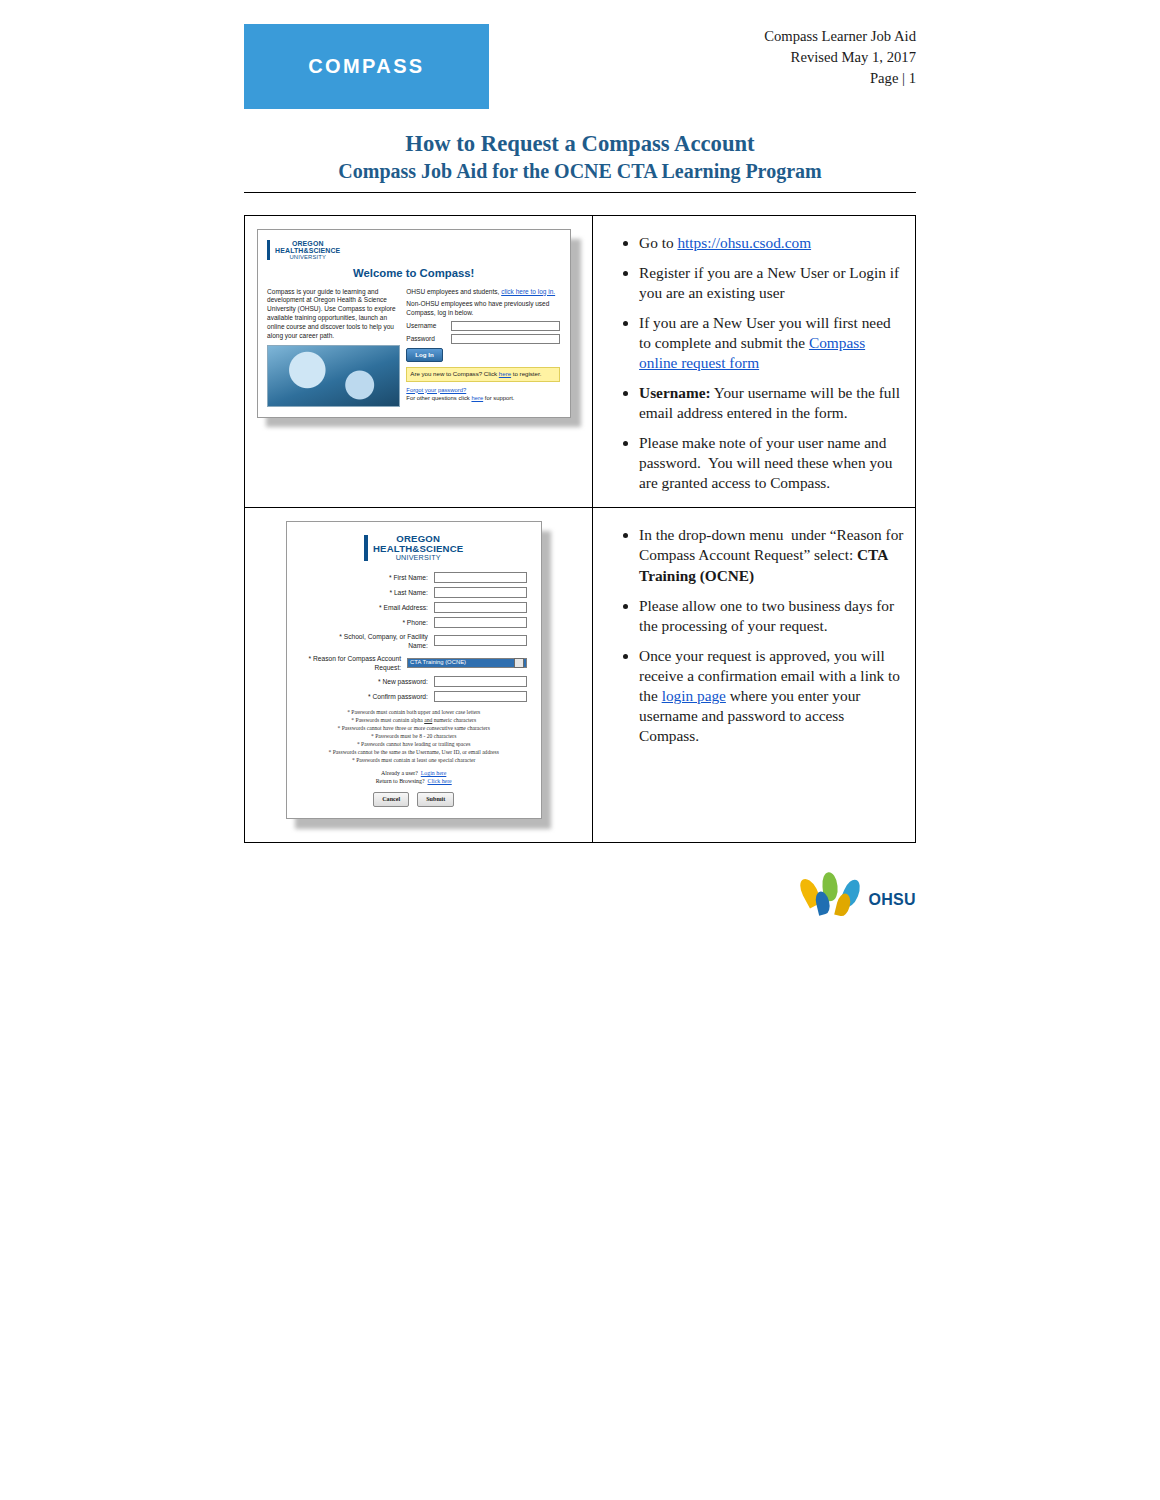COMPASS
Compass Learner Job Aid
Revised May 1, 2017
Page | 1
How to Request a Compass Account
Compass Job Aid for the OCNE CTA Learning Program
| OREGON HEALTH&SCIENCE UNIVERSITY Welcome to Compass! Compass is your guide to learning and development at Oregon Health & Science University (OHSU). Use Compass to explore available training opportunities, launch an online course and discover tools to help you along your career path. OHSU employees and students, click here to log in. Non-OHSU employees who have previously used Compass, log in below. Username Password Log In Are you new to Compass? Click here to register. Forgot your password? For other questions click here for support. | Go to https://ohsu.csod.com Register if you are a New User or Login if you are an existing user If you are a New User you will first need to complete and submit the Compass online request form Username: Your username will be the full email address entered in the form. Please make note of your user name and password. You will need these when you are granted access to Compass. |
| OREGON HEALTH&SCIENCE UNIVERSITY * First Name: * Last Name: * Email Address: * Phone: * School, Company, or Facility Name: * Reason for Compass Account Request: CTA Training (OCNE) * New password: * Confirm password: * Passwords must contain both upper and lower case letters * Passwords must contain alpha and numeric characters * Passwords cannot have three or more consecutive same characters * Passwords must be 8 - 20 characters * Passwords cannot have leading or trailing spaces * Passwords cannot be the same as the Username, User ID, or email address * Passwords must contain at least one special character Already a user? Login here Return to Browsing? Click here Cancel Submit | In the drop-down menu under “Reason for Compass Account Request” select: CTA Training (OCNE) Please allow one to two business days for the processing of your request. Once your request is approved, you will receive a confirmation email with a link to the login page where you enter your username and password to access Compass. |
OHSU